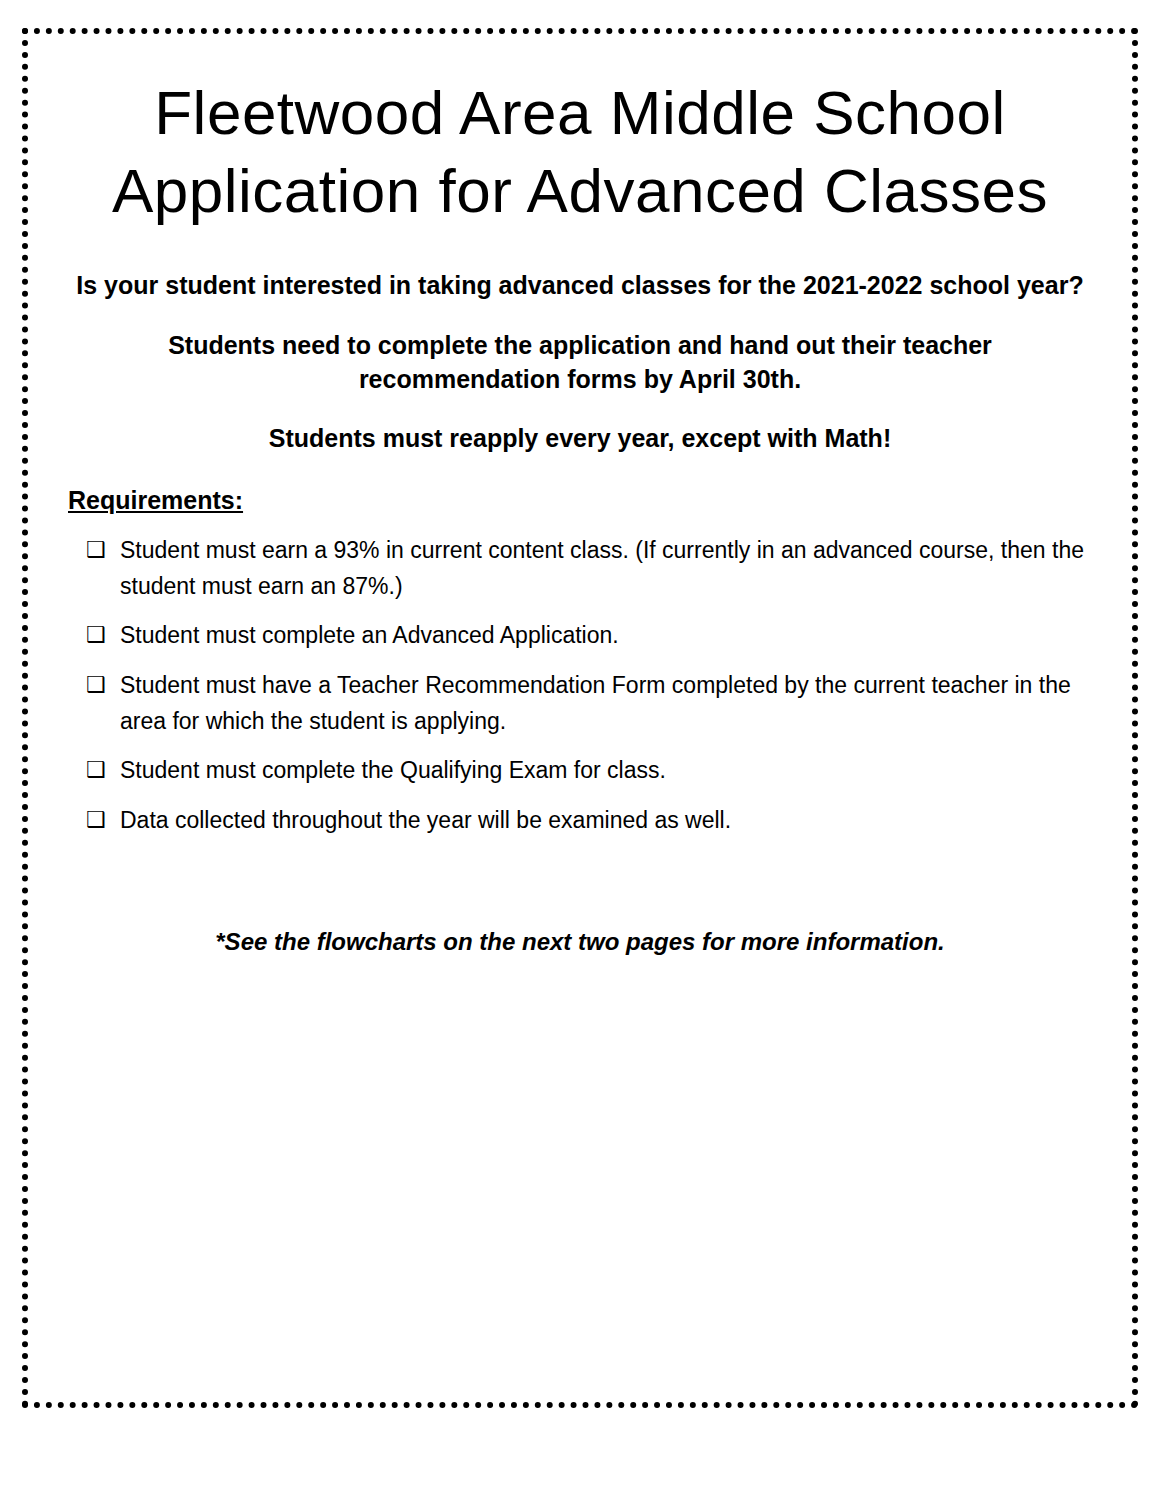Fleetwood Area Middle School Application for Advanced Classes
Is your student interested in taking advanced classes for the 2021-2022 school year?
Students need to complete the application and hand out their teacher recommendation forms by April 30th.
Students must reapply every year, except with Math!
Requirements:
Student must earn a 93% in current content class. (If currently in an advanced course, then the student must earn an 87%.)
Student must complete an Advanced Application.
Student must have a Teacher Recommendation Form completed by the current teacher in the area for which the student is applying.
Student must complete the Qualifying Exam for class.
Data collected throughout the year will be examined as well.
*See the flowcharts on the next two pages for more information.